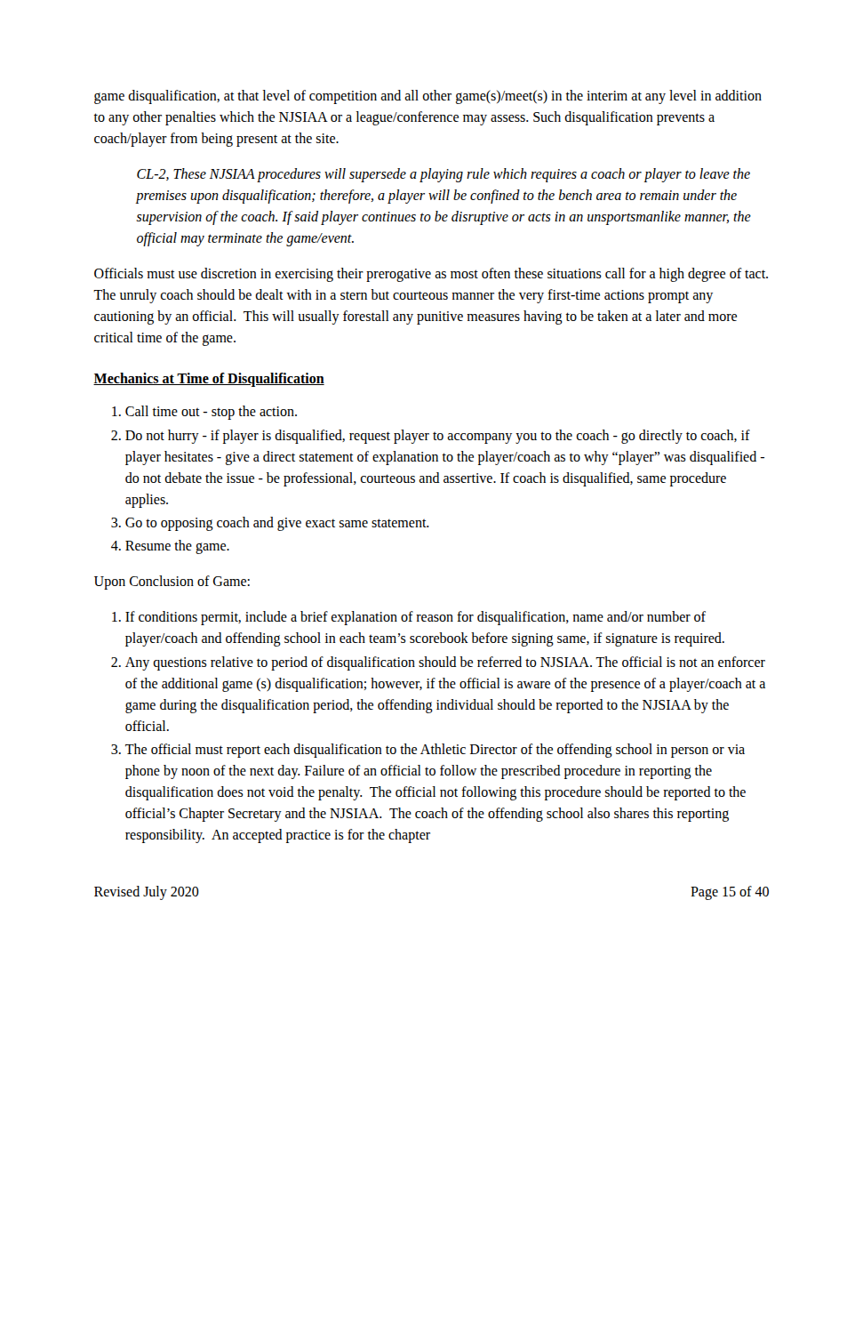game disqualification, at that level of competition and all other game(s)/meet(s) in the interim at any level in addition to any other penalties which the NJSIAA or a league/conference may assess. Such disqualification prevents a coach/player from being present at the site.
CL-2, These NJSIAA procedures will supersede a playing rule which requires a coach or player to leave the premises upon disqualification; therefore, a player will be confined to the bench area to remain under the supervision of the coach. If said player continues to be disruptive or acts in an unsportsmanlike manner, the official may terminate the game/event.
Officials must use discretion in exercising their prerogative as most often these situations call for a high degree of tact. The unruly coach should be dealt with in a stern but courteous manner the very first-time actions prompt any cautioning by an official. This will usually forestall any punitive measures having to be taken at a later and more critical time of the game.
Mechanics at Time of Disqualification
Call time out - stop the action.
Do not hurry - if player is disqualified, request player to accompany you to the coach - go directly to coach, if player hesitates - give a direct statement of explanation to the player/coach as to why “player” was disqualified - do not debate the issue - be professional, courteous and assertive. If coach is disqualified, same procedure applies.
Go to opposing coach and give exact same statement.
Resume the game.
Upon Conclusion of Game:
If conditions permit, include a brief explanation of reason for disqualification, name and/or number of player/coach and offending school in each team’s scorebook before signing same, if signature is required.
Any questions relative to period of disqualification should be referred to NJSIAA. The official is not an enforcer of the additional game (s) disqualification; however, if the official is aware of the presence of a player/coach at a game during the disqualification period, the offending individual should be reported to the NJSIAA by the official.
The official must report each disqualification to the Athletic Director of the offending school in person or via phone by noon of the next day. Failure of an official to follow the prescribed procedure in reporting the disqualification does not void the penalty. The official not following this procedure should be reported to the official’s Chapter Secretary and the NJSIAA. The coach of the offending school also shares this reporting responsibility. An accepted practice is for the chapter
Revised July 2020 Page 15 of 40